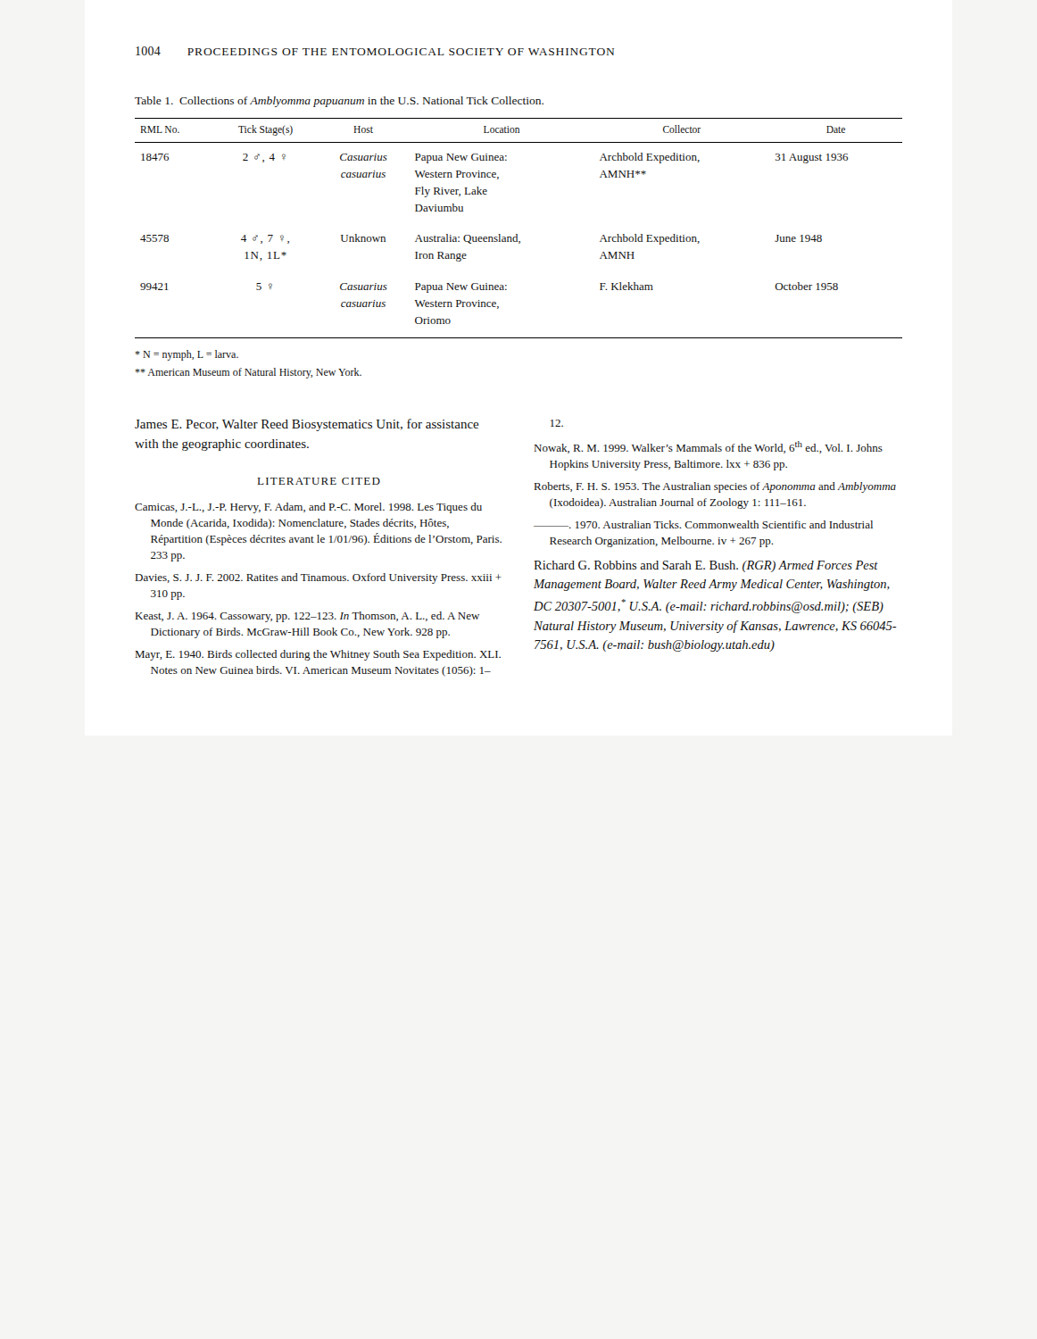1004 Proceedings of the Entomological Society of Washington
Table 1. Collections of Amblyomma papuanum in the U.S. National Tick Collection.
| RML No. | Tick Stage(s) | Host | Location | Collector | Date |
| --- | --- | --- | --- | --- | --- |
| 18476 | 2 ♂, 4 ♀ | Casuarius casuarius | Papua New Guinea: Western Province, Fly River, Lake Daviumbu | Archbold Expedition, AMNH** | 31 August 1936 |
| 45578 | 4 ♂, 7 ♀, 1N, 1L* | Unknown | Australia: Queensland, Iron Range | Archbold Expedition, AMNH | June 1948 |
| 99421 | 5 ♀ | Casuarius casuarius | Papua New Guinea: Western Province, Oriomo | F. Klekham | October 1958 |
* N = nymph, L = larva.
** American Museum of Natural History, New York.
James E. Pecor, Walter Reed Biosystematics Unit, for assistance with the geographic coordinates.
Literature Cited
Camicas, J.-L., J.-P. Hervy, F. Adam, and P.-C. Morel. 1998. Les Tiques du Monde (Acarida, Ixodida): Nomenclature, Stades décrits, Hôtes, Répartition (Espèces décrites avant le 1/01/96). Éditions de l’Orstom, Paris. 233 pp.
Davies, S. J. J. F. 2002. Ratites and Tinamous. Oxford University Press. xxiii + 310 pp.
Keast, J. A. 1964. Cassowary, pp. 122–123. In Thomson, A. L., ed. A New Dictionary of Birds. McGraw-Hill Book Co., New York. 928 pp.
Mayr, E. 1940. Birds collected during the Whitney South Sea Expedition. XLI. Notes on New Guinea birds. VI. American Museum Novitates (1056): 1–12.
Nowak, R. M. 1999. Walker’s Mammals of the World, 6th ed., Vol. I. Johns Hopkins University Press, Baltimore. lxx + 836 pp.
Roberts, F. H. S. 1953. The Australian species of Aponomma and Amblyomma (Ixodoidea). Australian Journal of Zoology 1: 111–161.
———. 1970. Australian Ticks. Commonwealth Scientific and Industrial Research Organization, Melbourne. iv + 267 pp.
Richard G. Robbins and Sarah E. Bush. (RGR) Armed Forces Pest Management Board, Walter Reed Army Medical Center, Washington, DC 20307-5001,* U.S.A. (e-mail: richard.robbins@osd.mil); (SEB) Natural History Museum, University of Kansas, Lawrence, KS 66045-7561, U.S.A. (e-mail: bush@biology.utah.edu)